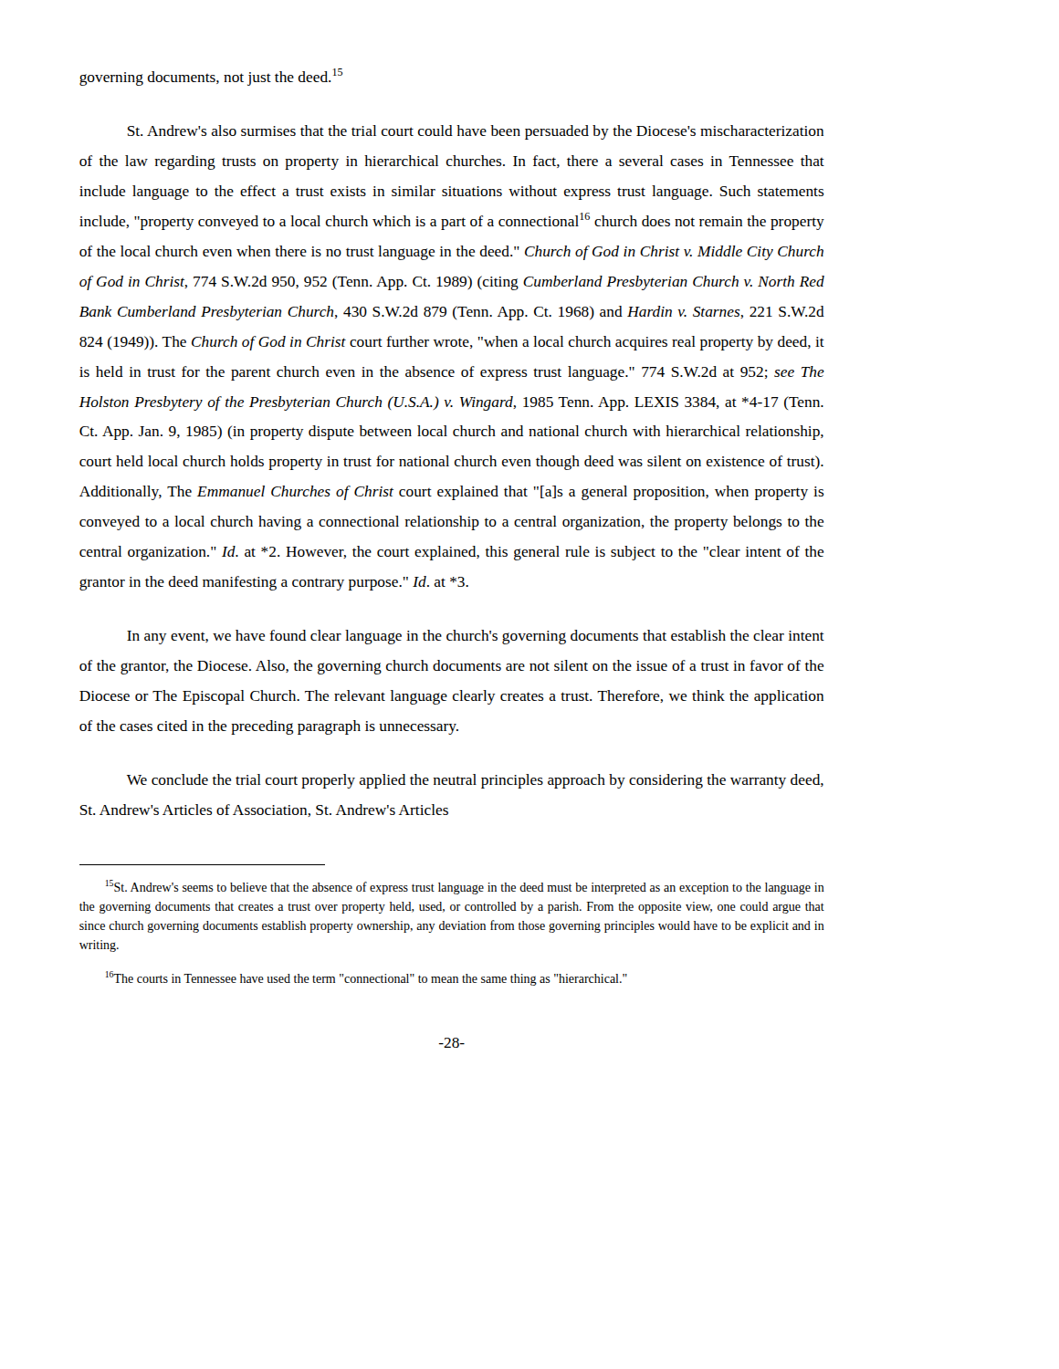governing documents, not just the deed.15
St. Andrew's also surmises that the trial court could have been persuaded by the Diocese's mischaracterization of the law regarding trusts on property in hierarchical churches. In fact, there a several cases in Tennessee that include language to the effect a trust exists in similar situations without express trust language. Such statements include, "property conveyed to a local church which is a part of a connectional16 church does not remain the property of the local church even when there is no trust language in the deed." Church of God in Christ v. Middle City Church of God in Christ, 774 S.W.2d 950, 952 (Tenn. App. Ct. 1989) (citing Cumberland Presbyterian Church v. North Red Bank Cumberland Presbyterian Church, 430 S.W.2d 879 (Tenn. App. Ct. 1968) and Hardin v. Starnes, 221 S.W.2d 824 (1949)). The Church of God in Christ court further wrote, "when a local church acquires real property by deed, it is held in trust for the parent church even in the absence of express trust language." 774 S.W.2d at 952; see The Holston Presbytery of the Presbyterian Church (U.S.A.) v. Wingard, 1985 Tenn. App. LEXIS 3384, at *4-17 (Tenn. Ct. App. Jan. 9, 1985) (in property dispute between local church and national church with hierarchical relationship, court held local church holds property in trust for national church even though deed was silent on existence of trust). Additionally, The Emmanuel Churches of Christ court explained that "[a]s a general proposition, when property is conveyed to a local church having a connectional relationship to a central organization, the property belongs to the central organization." Id. at *2. However, the court explained, this general rule is subject to the "clear intent of the grantor in the deed manifesting a contrary purpose." Id. at *3.
In any event, we have found clear language in the church's governing documents that establish the clear intent of the grantor, the Diocese. Also, the governing church documents are not silent on the issue of a trust in favor of the Diocese or The Episcopal Church. The relevant language clearly creates a trust. Therefore, we think the application of the cases cited in the preceding paragraph is unnecessary.
We conclude the trial court properly applied the neutral principles approach by considering the warranty deed, St. Andrew's Articles of Association, St. Andrew's Articles
15St. Andrew's seems to believe that the absence of express trust language in the deed must be interpreted as an exception to the language in the governing documents that creates a trust over property held, used, or controlled by a parish. From the opposite view, one could argue that since church governing documents establish property ownership, any deviation from those governing principles would have to be explicit and in writing.
16The courts in Tennessee have used the term "connectional" to mean the same thing as "hierarchical."
-28-